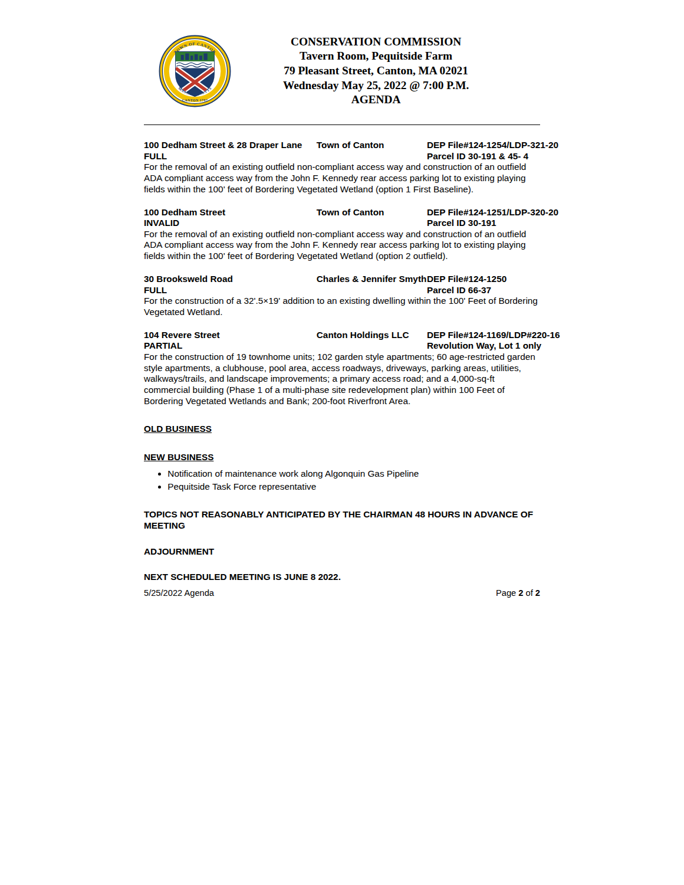TOWN OF CANTON MASSACHUSETTS CANTON 1797
CONSERVATION COMMISSION
Tavern Room, Pequitside Farm
79 Pleasant Street, Canton, MA 02021
Wednesday May 25, 2022 @ 7:00 P.M.
AGENDA
100 Dedham Street & 28 Draper Lane
Town of Canton
DEP File#124-1254/LDP-321-20
FULL
Parcel ID 30-191 & 45- 4
For the removal of an existing outfield non-compliant access way and construction of an outfield ADA compliant access way from the John F. Kennedy rear access parking lot to existing playing fields within the 100' feet of Bordering Vegetated Wetland (option 1 First Baseline).
100 Dedham Street
Town of Canton
DEP File#124-1251/LDP-320-20
INVALID
Parcel ID 30-191
For the removal of an existing outfield non-compliant access way and construction of an outfield ADA compliant access way from the John F. Kennedy rear access parking lot to existing playing fields within the 100' feet of Bordering Vegetated Wetland (option 2 outfield).
30 Brooksweld Road
Charles & Jennifer Smyth
DEP File#124-1250
FULL
Parcel ID 66-37
For the construction of a 32'.5×19' addition to an existing dwelling within the 100' Feet of Bordering Vegetated Wetland.
104 Revere Street
Canton Holdings LLC
DEP File#124-1169/LDP#220-16
PARTIAL
Revolution Way, Lot 1 only
For the construction of 19 townhome units; 102 garden style apartments; 60 age-restricted garden style apartments, a clubhouse, pool area, access roadways, driveways, parking areas, utilities, walkways/trails, and landscape improvements; a primary access road; and a 4,000-sq-ft commercial building (Phase 1 of a multi-phase site redevelopment plan) within 100 Feet of Bordering Vegetated Wetlands and Bank; 200-foot Riverfront Area.
OLD BUSINESS
NEW BUSINESS
Notification of maintenance work along Algonquin Gas Pipeline
Pequitside Task Force representative
TOPICS NOT REASONABLY ANTICIPATED BY THE CHAIRMAN 48 HOURS IN ADVANCE OF MEETING
ADJOURNMENT
NEXT SCHEDULED MEETING IS JUNE 8 2022.
5/25/2022 Agenda
Page 2 of 2